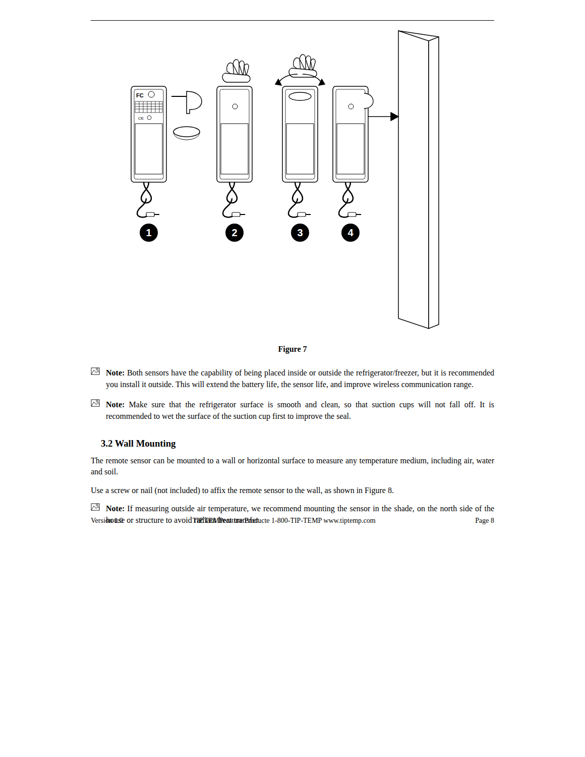FC CE 1 2 3 4
Figure 7
Note: Both sensors have the capability of being placed inside or outside the refrigerator/freezer, but it is recommended you install it outside. This will extend the battery life, the sensor life, and improve wireless communication range.
Note: Make sure that the refrigerator surface is smooth and clean, so that suction cups will not fall off. It is recommended to wet the surface of the suction cup first to improve the seal.
3.2 Wall Mounting
The remote sensor can be mounted to a wall or horizontal surface to measure any temperature medium, including air, water and soil.
Use a screw or nail (not included) to affix the remote sensor to the wall, as shown in Figure 8.
Note: If measuring outside air temperature, we recommend mounting the sensor in the shade, on the north side of the house or structure to avoid radiant heat transfer.
Version 1.0 TIP TEMPerature Producte 1-800-TIP-TEMP www.tiptemp.com Page 8